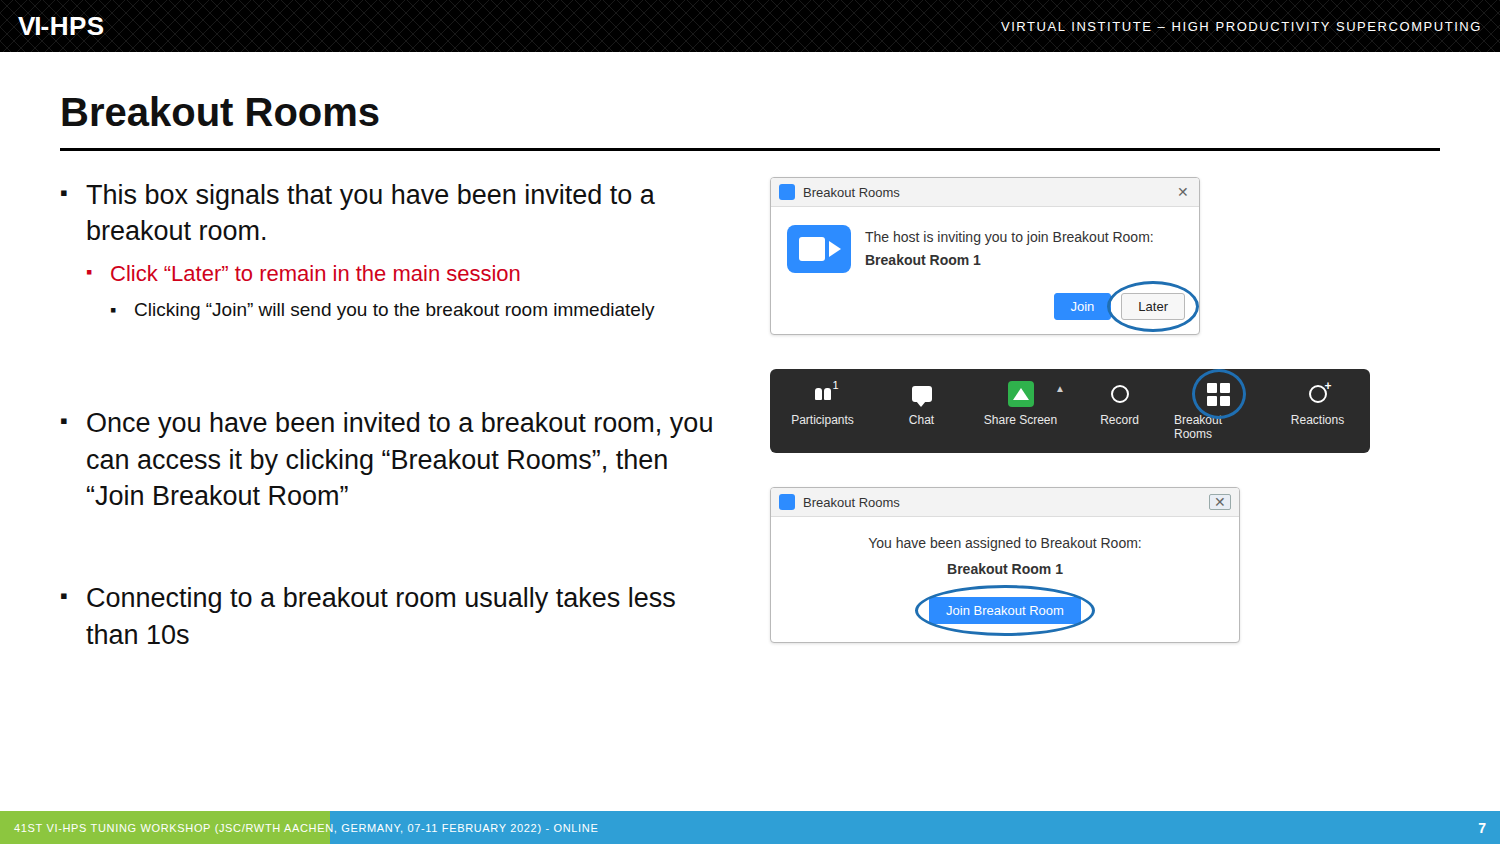VI-HPS
Virtual Institute – High Productivity Supercomputing
Breakout Rooms
This box signals that you have been invited to a breakout room.
Click “Later” to remain in the main session
Clicking “Join” will send you to the breakout room immediately
Once you have been invited to a breakout room, you can access it by clicking “Breakout Rooms”, then “Join Breakout Room”
Connecting to a breakout room usually takes less than 10s
Breakout Rooms
✕
The host is inviting you to join Breakout Room: Breakout Room 1
Join Later
1 Participants
Chat
▲ Share Screen
Record
Breakout Rooms
Reactions
Breakout Rooms
✕
You have been assigned to Breakout Room: Breakout Room 1
Join Breakout Room
41st VI-HPS Tuning Workshop (JSC/RWTH Aachen, Germany, 07-11 February 2022) - Online
7